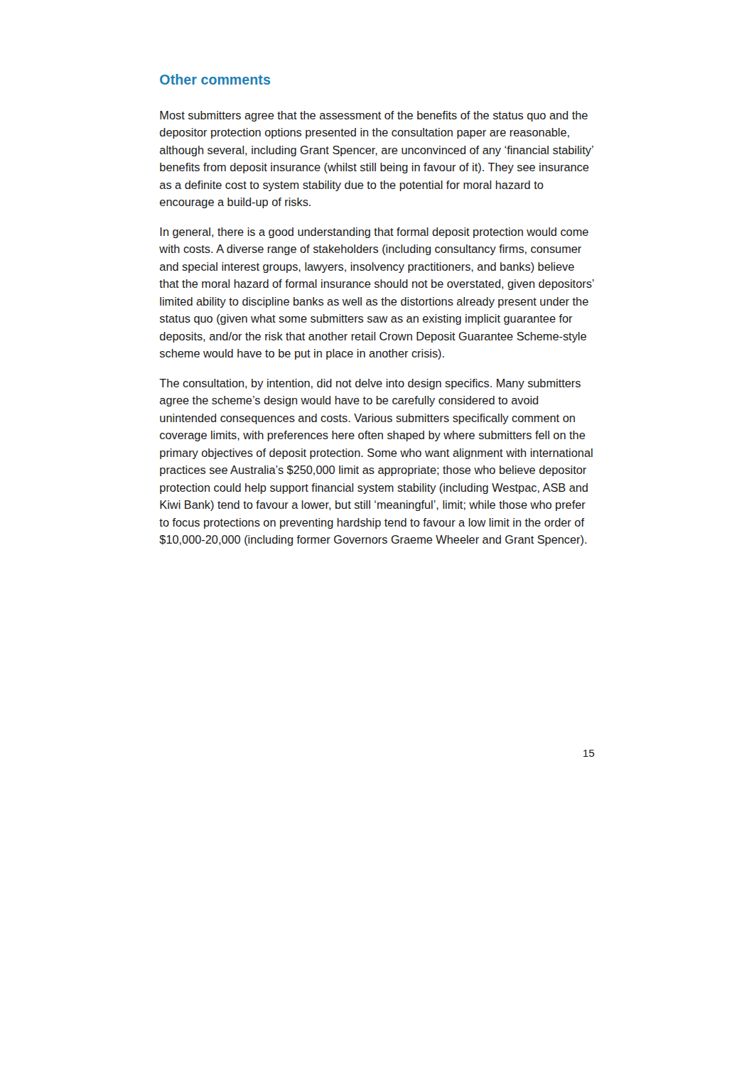Other comments
Most submitters agree that the assessment of the benefits of the status quo and the depositor protection options presented in the consultation paper are reasonable, although several, including Grant Spencer, are unconvinced of any ‘financial stability’ benefits from deposit insurance (whilst still being in favour of it). They see insurance as a definite cost to system stability due to the potential for moral hazard to encourage a build-up of risks.
In general, there is a good understanding that formal deposit protection would come with costs. A diverse range of stakeholders (including consultancy firms, consumer and special interest groups, lawyers, insolvency practitioners, and banks) believe that the moral hazard of formal insurance should not be overstated, given depositors’ limited ability to discipline banks as well as the distortions already present under the status quo (given what some submitters saw as an existing implicit guarantee for deposits, and/or the risk that another retail Crown Deposit Guarantee Scheme-style scheme would have to be put in place in another crisis).
The consultation, by intention, did not delve into design specifics. Many submitters agree the scheme’s design would have to be carefully considered to avoid unintended consequences and costs. Various submitters specifically comment on coverage limits, with preferences here often shaped by where submitters fell on the primary objectives of deposit protection. Some who want alignment with international practices see Australia’s $250,000 limit as appropriate; those who believe depositor protection could help support financial system stability (including Westpac, ASB and Kiwi Bank) tend to favour a lower, but still ‘meaningful’, limit; while those who prefer to focus protections on preventing hardship tend to favour a low limit in the order of $10,000-20,000 (including former Governors Graeme Wheeler and Grant Spencer).
15